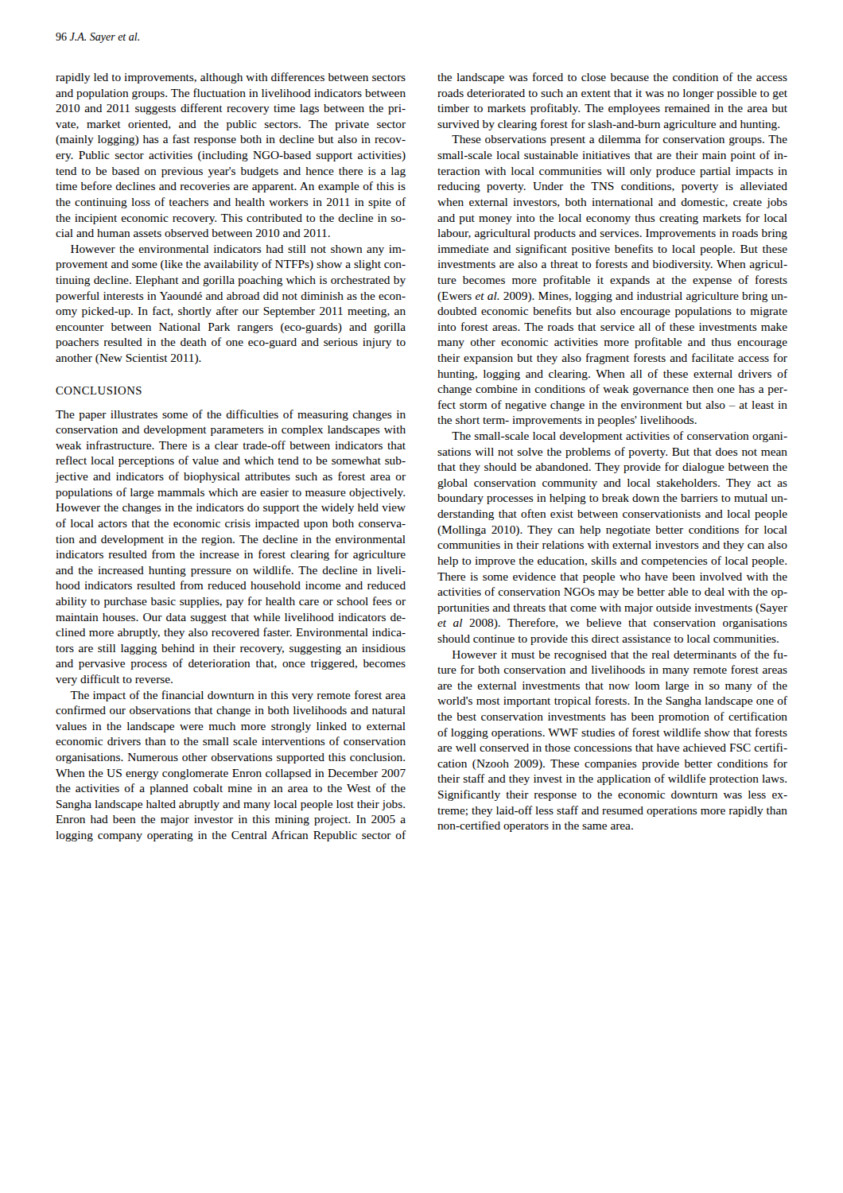96 J.A. Sayer et al.
rapidly led to improvements, although with differences between sectors and population groups. The fluctuation in livelihood indicators between 2010 and 2011 suggests different recovery time lags between the private, market oriented, and the public sectors. The private sector (mainly logging) has a fast response both in decline but also in recovery. Public sector activities (including NGO-based support activities) tend to be based on previous year's budgets and hence there is a lag time before declines and recoveries are apparent. An example of this is the continuing loss of teachers and health workers in 2011 in spite of the incipient economic recovery. This contributed to the decline in social and human assets observed between 2010 and 2011.
However the environmental indicators had still not shown any improvement and some (like the availability of NTFPs) show a slight continuing decline. Elephant and gorilla poaching which is orchestrated by powerful interests in Yaoundé and abroad did not diminish as the economy picked-up. In fact, shortly after our September 2011 meeting, an encounter between National Park rangers (eco-guards) and gorilla poachers resulted in the death of one eco-guard and serious injury to another (New Scientist 2011).
Conclusions
The paper illustrates some of the difficulties of measuring changes in conservation and development parameters in complex landscapes with weak infrastructure. There is a clear trade-off between indicators that reflect local perceptions of value and which tend to be somewhat subjective and indicators of biophysical attributes such as forest area or populations of large mammals which are easier to measure objectively. However the changes in the indicators do support the widely held view of local actors that the economic crisis impacted upon both conservation and development in the region. The decline in the environmental indicators resulted from the increase in forest clearing for agriculture and the increased hunting pressure on wildlife. The decline in livelihood indicators resulted from reduced household income and reduced ability to purchase basic supplies, pay for health care or school fees or maintain houses. Our data suggest that while livelihood indicators declined more abruptly, they also recovered faster. Environmental indicators are still lagging behind in their recovery, suggesting an insidious and pervasive process of deterioration that, once triggered, becomes very difficult to reverse.
The impact of the financial downturn in this very remote forest area confirmed our observations that change in both livelihoods and natural values in the landscape were much more strongly linked to external economic drivers than to the small scale interventions of conservation organisations. Numerous other observations supported this conclusion. When the US energy conglomerate Enron collapsed in December 2007 the activities of a planned cobalt mine in an area to the West of the Sangha landscape halted abruptly and many local people lost their jobs. Enron had been the major investor in this mining project. In 2005 a logging company operating in the Central African Republic sector of the landscape was forced to close because the condition of the access roads deteriorated to such an extent that it was no longer possible to get timber to markets profitably. The employees remained in the area but survived by clearing forest for slash-and-burn agriculture and hunting.
These observations present a dilemma for conservation groups. The small-scale local sustainable initiatives that are their main point of interaction with local communities will only produce partial impacts in reducing poverty. Under the TNS conditions, poverty is alleviated when external investors, both international and domestic, create jobs and put money into the local economy thus creating markets for local labour, agricultural products and services. Improvements in roads bring immediate and significant positive benefits to local people. But these investments are also a threat to forests and biodiversity. When agriculture becomes more profitable it expands at the expense of forests (Ewers et al. 2009). Mines, logging and industrial agriculture bring undoubted economic benefits but also encourage populations to migrate into forest areas. The roads that service all of these investments make many other economic activities more profitable and thus encourage their expansion but they also fragment forests and facilitate access for hunting, logging and clearing. When all of these external drivers of change combine in conditions of weak governance then one has a perfect storm of negative change in the environment but also – at least in the short term- improvements in peoples' livelihoods.
The small-scale local development activities of conservation organisations will not solve the problems of poverty. But that does not mean that they should be abandoned. They provide for dialogue between the global conservation community and local stakeholders. They act as boundary processes in helping to break down the barriers to mutual understanding that often exist between conservationists and local people (Mollinga 2010). They can help negotiate better conditions for local communities in their relations with external investors and they can also help to improve the education, skills and competencies of local people. There is some evidence that people who have been involved with the activities of conservation NGOs may be better able to deal with the opportunities and threats that come with major outside investments (Sayer et al 2008). Therefore, we believe that conservation organisations should continue to provide this direct assistance to local communities.
However it must be recognised that the real determinants of the future for both conservation and livelihoods in many remote forest areas are the external investments that now loom large in so many of the world's most important tropical forests. In the Sangha landscape one of the best conservation investments has been promotion of certification of logging operations. WWF studies of forest wildlife show that forests are well conserved in those concessions that have achieved FSC certification (Nzooh 2009). These companies provide better conditions for their staff and they invest in the application of wildlife protection laws. Significantly their response to the economic downturn was less extreme; they laid-off less staff and resumed operations more rapidly than non-certified operators in the same area.